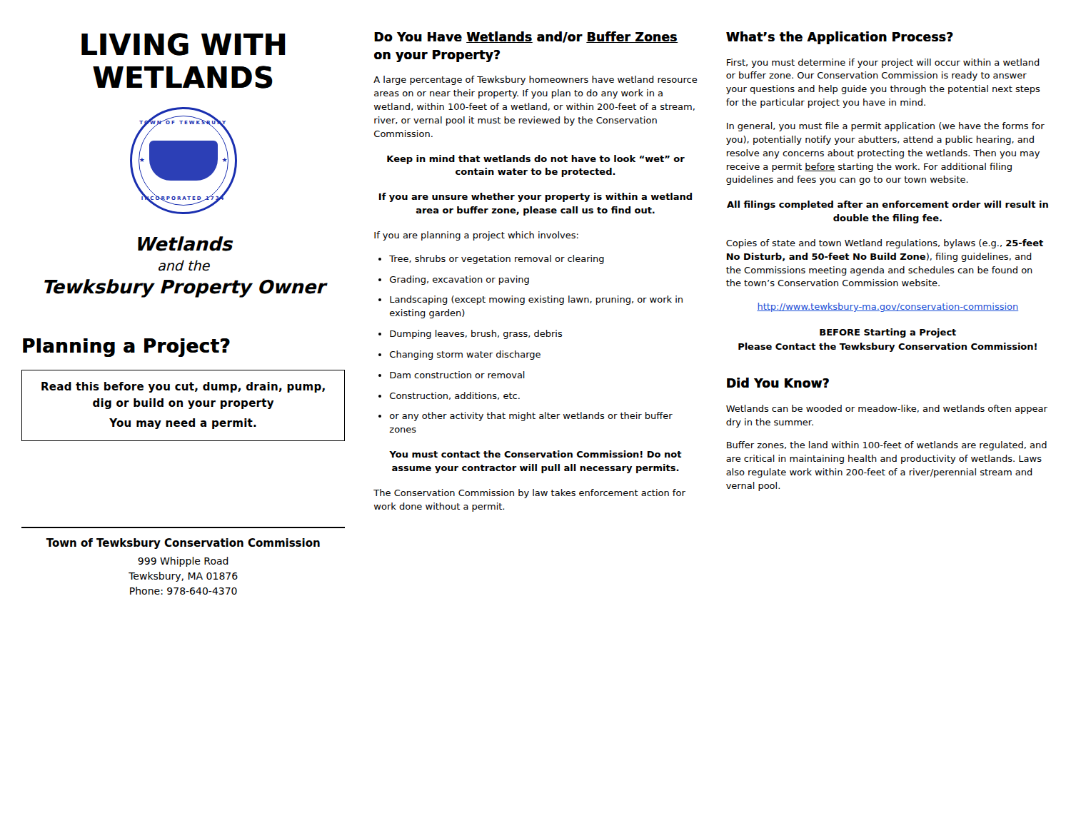LIVING WITH WETLANDS
TOWN OF TEWKSBURY
★
★
INCORPORATED 1734
Wetlands and the Tewksbury Property Owner
Planning a Project?
Read this before you cut, dump, drain, pump, dig or build on your property You may need a permit.
Town of Tewksbury Conservation Commission 999 Whipple Road
Tewksbury, MA 01876
Phone: 978-640-4370
Do You Have Wetlands and/or Buffer Zones on your Property?
A large percentage of Tewksbury homeowners have wetland resource areas on or near their property. If you plan to do any work in a wetland, within 100-feet of a wetland, or within 200-feet of a stream, river, or vernal pool it must be reviewed by the Conservation Commission.
Keep in mind that wetlands do not have to look “wet” or contain water to be protected.
If you are unsure whether your property is within a wetland area or buffer zone, please call us to find out.
If you are planning a project which involves:
Tree, shrubs or vegetation removal or clearing
Grading, excavation or paving
Landscaping (except mowing existing lawn, pruning, or work in existing garden)
Dumping leaves, brush, grass, debris
Changing storm water discharge
Dam construction or removal
Construction, additions, etc.
or any other activity that might alter wetlands or their buffer zones
You must contact the Conservation Commission! Do not assume your contractor will pull all necessary permits.
The Conservation Commission by law takes enforcement action for work done without a permit.
What’s the Application Process?
First, you must determine if your project will occur within a wetland or buffer zone. Our Conservation Commission is ready to answer your questions and help guide you through the potential next steps for the particular project you have in mind.
In general, you must file a permit application (we have the forms for you), potentially notify your abutters, attend a public hearing, and resolve any concerns about protecting the wetlands. Then you may receive a permit before starting the work. For additional filing guidelines and fees you can go to our town website.
All filings completed after an enforcement order will result in double the filing fee.
Copies of state and town Wetland regulations, bylaws (e.g., 25-feet No Disturb, and 50-feet No Build Zone), filing guidelines, and the Commissions meeting agenda and schedules can be found on the town’s Conservation Commission website.
http://www.tewksbury-ma.gov/conservation-commission
BEFORE Starting a Project
Please Contact the Tewksbury Conservation Commission!
Did You Know?
Wetlands can be wooded or meadow-like, and wetlands often appear dry in the summer.
Buffer zones, the land within 100-feet of wetlands are regulated, and are critical in maintaining health and productivity of wetlands. Laws also regulate work within 200-feet of a river/perennial stream and vernal pool.